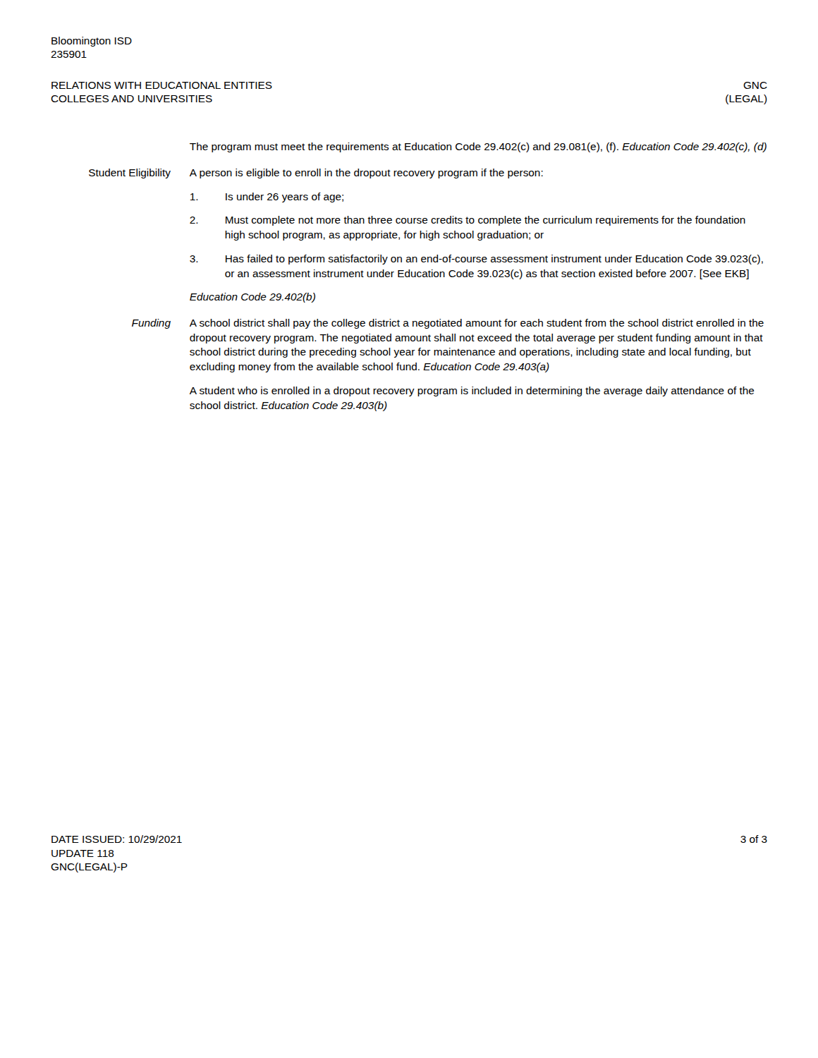Bloomington ISD
235901
RELATIONS WITH EDUCATIONAL ENTITIES
COLLEGES AND UNIVERSITIES
GNC
(LEGAL)
The program must meet the requirements at Education Code 29.402(c) and 29.081(e), (f). Education Code 29.402(c), (d)
Student Eligibility
A person is eligible to enroll in the dropout recovery program if the person:
Is under 26 years of age;
Must complete not more than three course credits to complete the curriculum requirements for the foundation high school program, as appropriate, for high school graduation; or
Has failed to perform satisfactorily on an end-of-course assessment instrument under Education Code 39.023(c), or an assessment instrument under Education Code 39.023(c) as that section existed before 2007. [See EKB]
Education Code 29.402(b)
Funding
A school district shall pay the college district a negotiated amount for each student from the school district enrolled in the dropout recovery program. The negotiated amount shall not exceed the total average per student funding amount in that school district during the preceding school year for maintenance and operations, including state and local funding, but excluding money from the available school fund. Education Code 29.403(a)
A student who is enrolled in a dropout recovery program is included in determining the average daily attendance of the school district. Education Code 29.403(b)
DATE ISSUED: 10/29/2021
UPDATE 118
GNC(LEGAL)-P
3 of 3